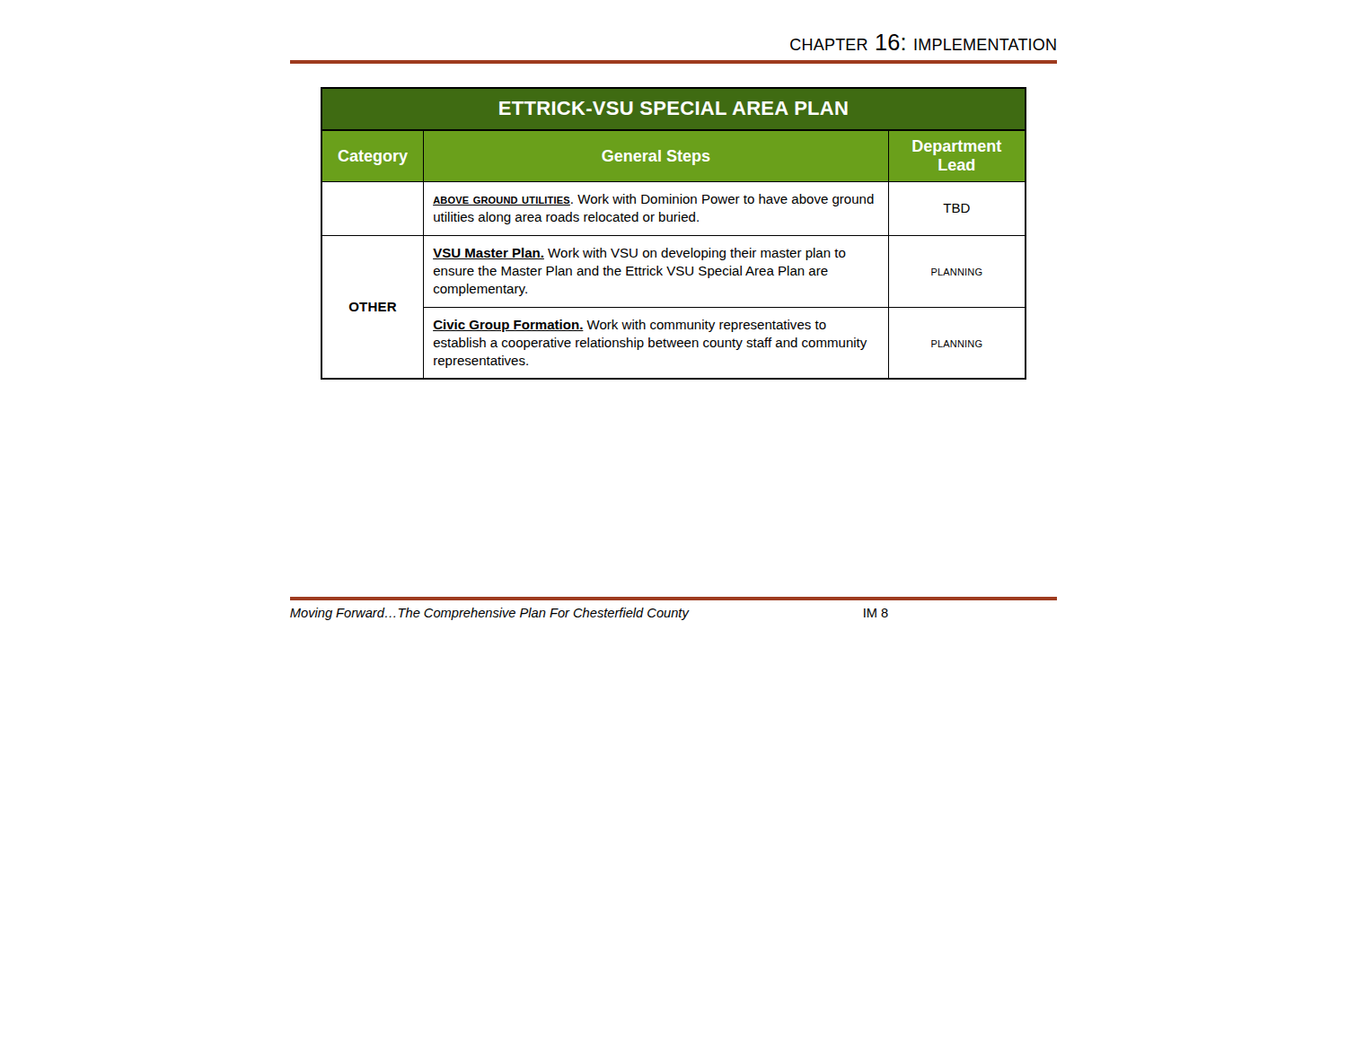Chapter 16: I mplementation
ETTRICK-VSU SPECIAL AREA PLAN
| Category | General Steps | Department Lead |
| --- | --- | --- |
| | Above Ground Utilities . Work with Dominion Power to have above ground utilities along area roads relocated or buried. | TBD |
| OTHER | VSU Master Plan. Work with VSU on developing their master plan to ensure the Master Plan and the Ettrick VSU Special Area Plan are complementary. | Planning |
| Civic Group Formation. Work with community representatives to establish a cooperative relationship between county staff and community representatives. | Planning |
Moving Forward…The Comprehensive Plan For Chesterfield County IM 8